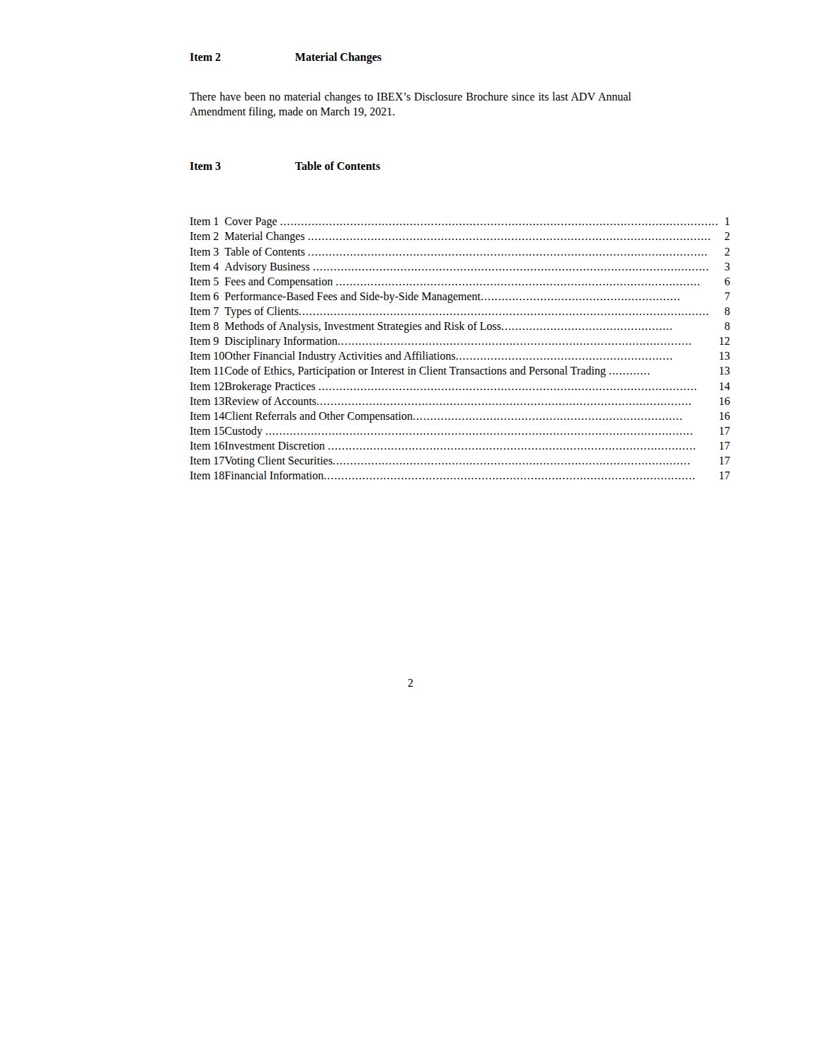Item 2 Material Changes
There have been no material changes to IBEX’s Disclosure Brochure since its last ADV Annual Amendment filing, made on March 19, 2021.
Item 3 Table of Contents
| Item 1 | Cover Page ............................................................................................................................. | 1 |
| Item 2 | Material Changes ................................................................................................................... | 2 |
| Item 3 | Table of Contents .................................................................................................................. | 2 |
| Item 4 | Advisory Business ................................................................................................................. | 3 |
| Item 5 | Fees and Compensation ........................................................................................................ | 6 |
| Item 6 | Performance-Based Fees and Side-by-Side Management ......................................................... | 7 |
| Item 7 | Types of Clients ..................................................................................................................... | 8 |
| Item 8 | Methods of Analysis, Investment Strategies and Risk of Loss ................................................. | 8 |
| Item 9 | Disciplinary Information ..................................................................................................... | 12 |
| Item 10 | Other Financial Industry Activities and Affiliations .............................................................. | 13 |
| Item 11 | Code of Ethics, Participation or Interest in Client Transactions and Personal Trading ............ | 13 |
| Item 12 | Brokerage Practices ............................................................................................................ | 14 |
| Item 13 | Review of Accounts ........................................................................................................... | 16 |
| Item 14 | Client Referrals and Other Compensation ............................................................................. | 16 |
| Item 15 | Custody .......................................................................................................................... | 17 |
| Item 16 | Investment Discretion ......................................................................................................... | 17 |
| Item 17 | Voting Client Securities ...................................................................................................... | 17 |
| Item 18 | Financial Information .......................................................................................................... | 17 |
2